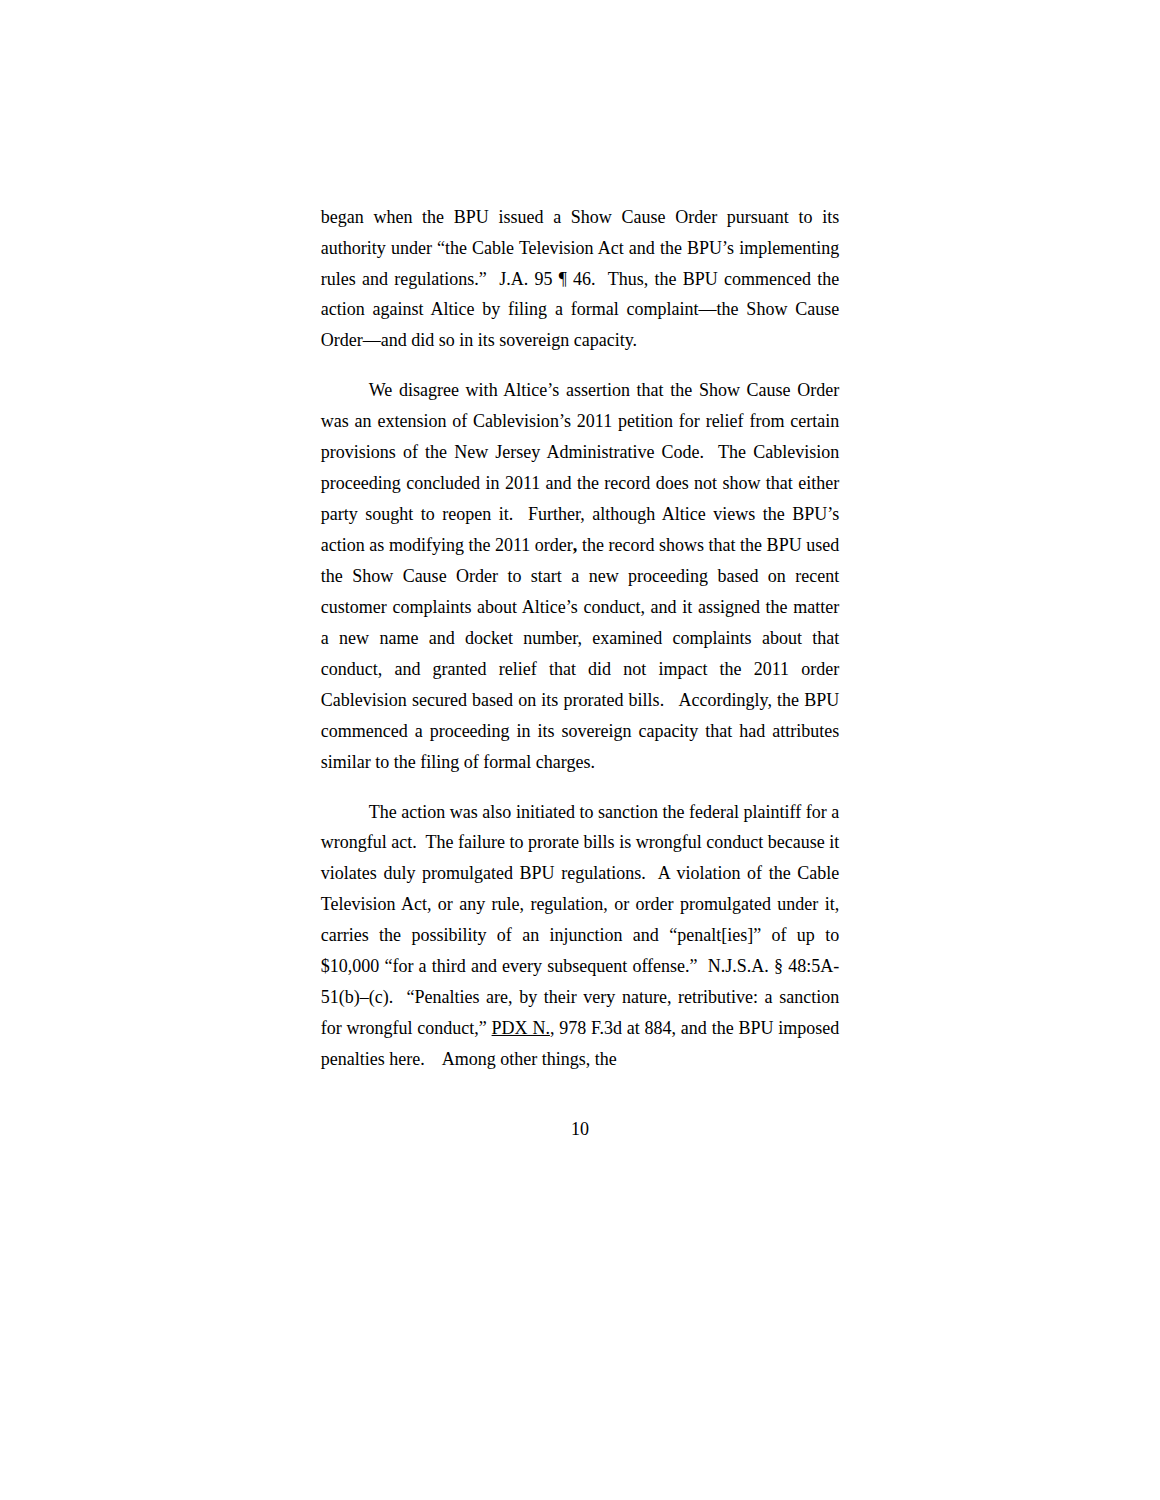began when the BPU issued a Show Cause Order pursuant to its authority under “the Cable Television Act and the BPU’s implementing rules and regulations.” J.A. 95 ¶ 46. Thus, the BPU commenced the action against Altice by filing a formal complaint—the Show Cause Order—and did so in its sovereign capacity.
We disagree with Altice’s assertion that the Show Cause Order was an extension of Cablevision’s 2011 petition for relief from certain provisions of the New Jersey Administrative Code. The Cablevision proceeding concluded in 2011 and the record does not show that either party sought to reopen it. Further, although Altice views the BPU’s action as modifying the 2011 order, the record shows that the BPU used the Show Cause Order to start a new proceeding based on recent customer complaints about Altice’s conduct, and it assigned the matter a new name and docket number, examined complaints about that conduct, and granted relief that did not impact the 2011 order Cablevision secured based on its prorated bills. Accordingly, the BPU commenced a proceeding in its sovereign capacity that had attributes similar to the filing of formal charges.
The action was also initiated to sanction the federal plaintiff for a wrongful act. The failure to prorate bills is wrongful conduct because it violates duly promulgated BPU regulations. A violation of the Cable Television Act, or any rule, regulation, or order promulgated under it, carries the possibility of an injunction and “penalt[ies]” of up to $10,000 “for a third and every subsequent offense.” N.J.S.A. § 48:5A-51(b)–(c). “Penalties are, by their very nature, retributive: a sanction for wrongful conduct,” PDX N., 978 F.3d at 884, and the BPU imposed penalties here. Among other things, the
10